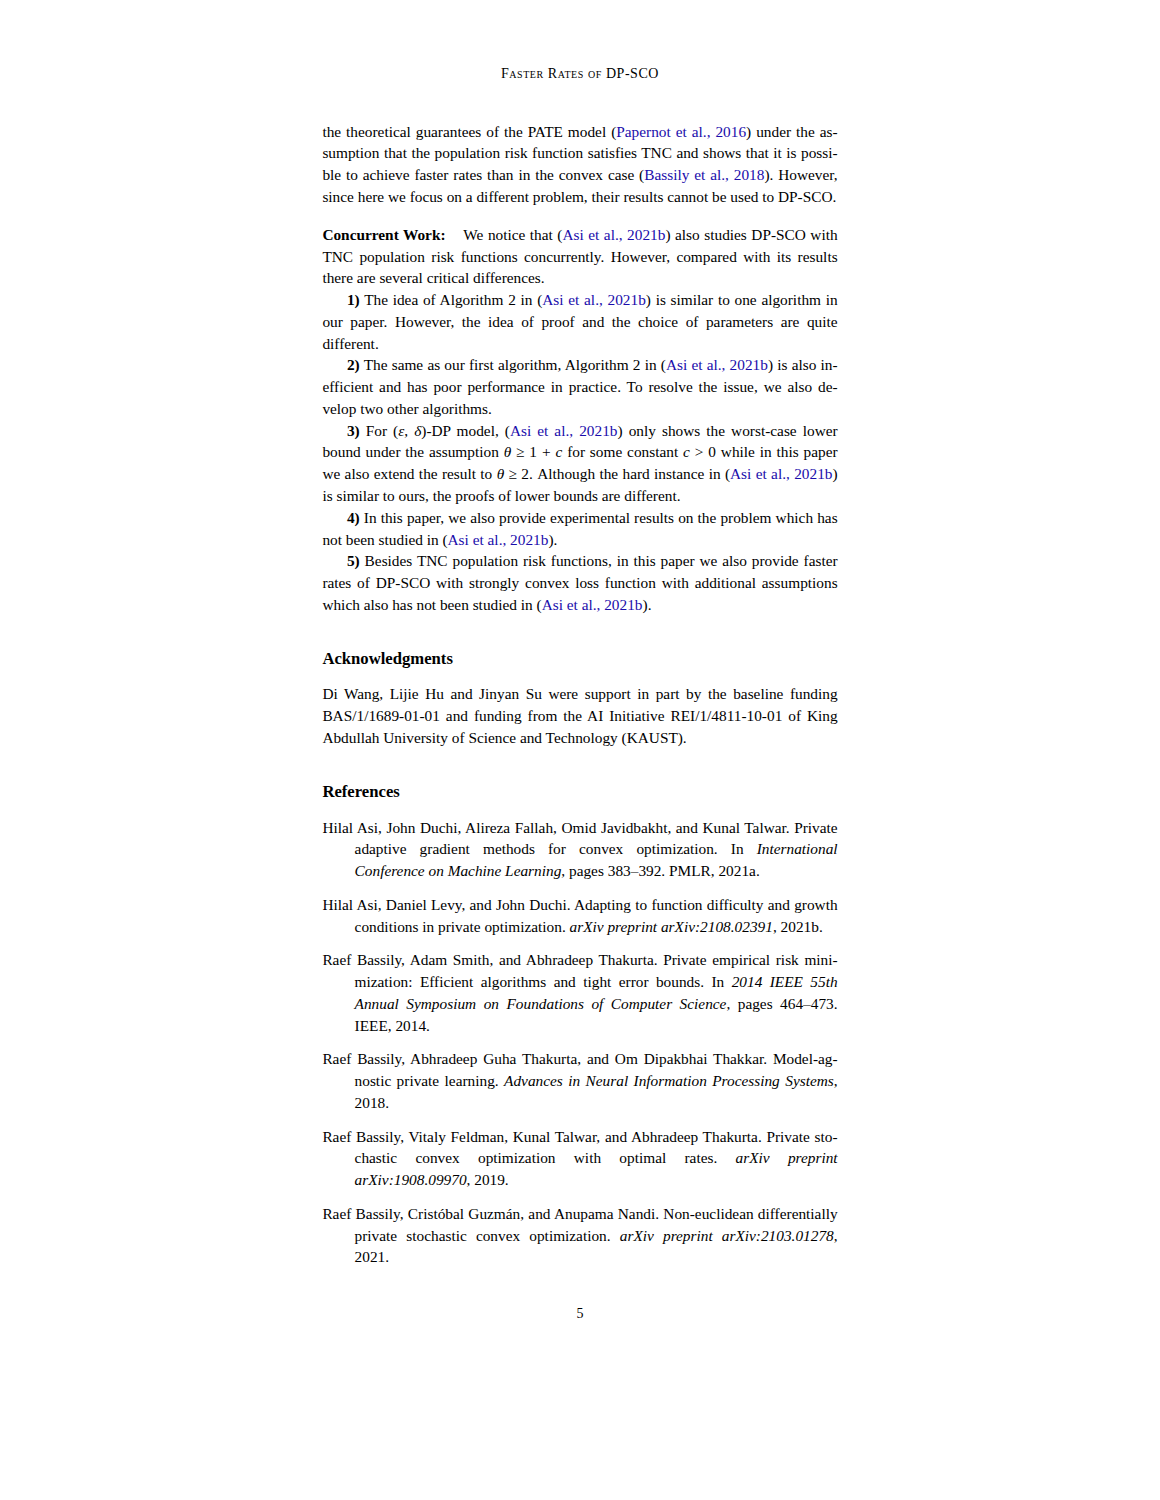Faster Rates of DP-SCO
the theoretical guarantees of the PATE model (Papernot et al., 2016) under the assumption that the population risk function satisfies TNC and shows that it is possible to achieve faster rates than in the convex case (Bassily et al., 2018). However, since here we focus on a different problem, their results cannot be used to DP-SCO.
Concurrent Work: We notice that (Asi et al., 2021b) also studies DP-SCO with TNC population risk functions concurrently. However, compared with its results there are several critical differences.
1) The idea of Algorithm 2 in (Asi et al., 2021b) is similar to one algorithm in our paper. However, the idea of proof and the choice of parameters are quite different.
2) The same as our first algorithm, Algorithm 2 in (Asi et al., 2021b) is also inefficient and has poor performance in practice. To resolve the issue, we also develop two other algorithms.
3) For (ε, δ)-DP model, (Asi et al., 2021b) only shows the worst-case lower bound under the assumption θ ≥ 1 + c for some constant c > 0 while in this paper we also extend the result to θ ≥ 2. Although the hard instance in (Asi et al., 2021b) is similar to ours, the proofs of lower bounds are different.
4) In this paper, we also provide experimental results on the problem which has not been studied in (Asi et al., 2021b).
5) Besides TNC population risk functions, in this paper we also provide faster rates of DP-SCO with strongly convex loss function with additional assumptions which also has not been studied in (Asi et al., 2021b).
Acknowledgments
Di Wang, Lijie Hu and Jinyan Su were support in part by the baseline funding BAS/1/1689-01-01 and funding from the AI Initiative REI/1/4811-10-01 of King Abdullah University of Science and Technology (KAUST).
References
Hilal Asi, John Duchi, Alireza Fallah, Omid Javidbakht, and Kunal Talwar. Private adaptive gradient methods for convex optimization. In International Conference on Machine Learning, pages 383–392. PMLR, 2021a.
Hilal Asi, Daniel Levy, and John Duchi. Adapting to function difficulty and growth conditions in private optimization. arXiv preprint arXiv:2108.02391, 2021b.
Raef Bassily, Adam Smith, and Abhradeep Thakurta. Private empirical risk minimization: Efficient algorithms and tight error bounds. In 2014 IEEE 55th Annual Symposium on Foundations of Computer Science, pages 464–473. IEEE, 2014.
Raef Bassily, Abhradeep Guha Thakurta, and Om Dipakbhai Thakkar. Model-agnostic private learning. Advances in Neural Information Processing Systems, 2018.
Raef Bassily, Vitaly Feldman, Kunal Talwar, and Abhradeep Thakurta. Private stochastic convex optimization with optimal rates. arXiv preprint arXiv:1908.09970, 2019.
Raef Bassily, Cristóbal Guzmán, and Anupama Nandi. Non-euclidean differentially private stochastic convex optimization. arXiv preprint arXiv:2103.01278, 2021.
5